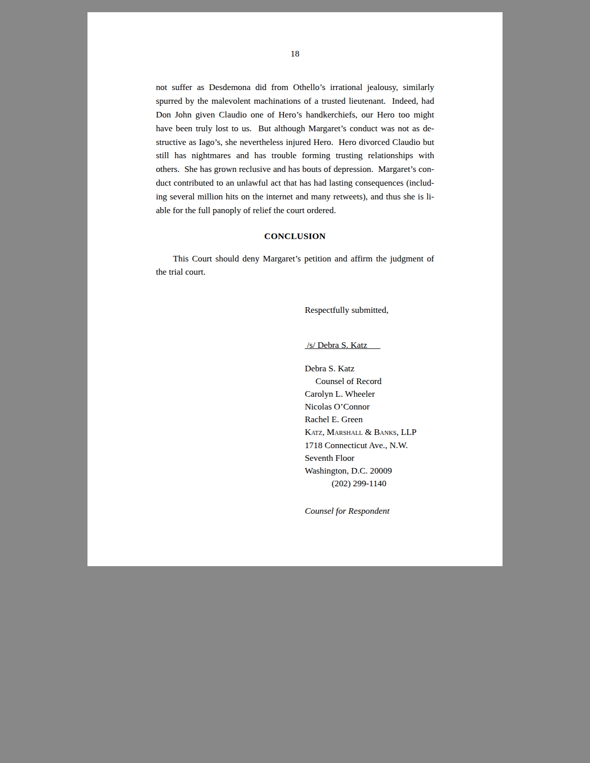18
not suffer as Desdemona did from Othello’s irrational jealousy, similarly spurred by the malevolent machinations of a trusted lieutenant. Indeed, had Don John given Claudio one of Hero’s handkerchiefs, our Hero too might have been truly lost to us. But although Margaret’s conduct was not as destructive as Iago’s, she nevertheless injured Hero. Hero divorced Claudio but still has nightmares and has trouble forming trusting relationships with others. She has grown reclusive and has bouts of depression. Margaret’s conduct contributed to an unlawful act that has had lasting consequences (including several million hits on the internet and many retweets), and thus she is liable for the full panoply of relief the court ordered.
CONCLUSION
This Court should deny Margaret’s petition and affirm the judgment of the trial court.
Respectfully submitted,
/s/ Debra S. Katz
Debra S. Katz
Counsel of Record Carolyn L. Wheeler
Nicolas O’Connor
Rachel E. Green
Katz, Marshall & Banks, LLP
1718 Connecticut Ave., N.W.
Seventh Floor
Washington, D.C. 20009
(202) 299-1140
Counsel for Respondent